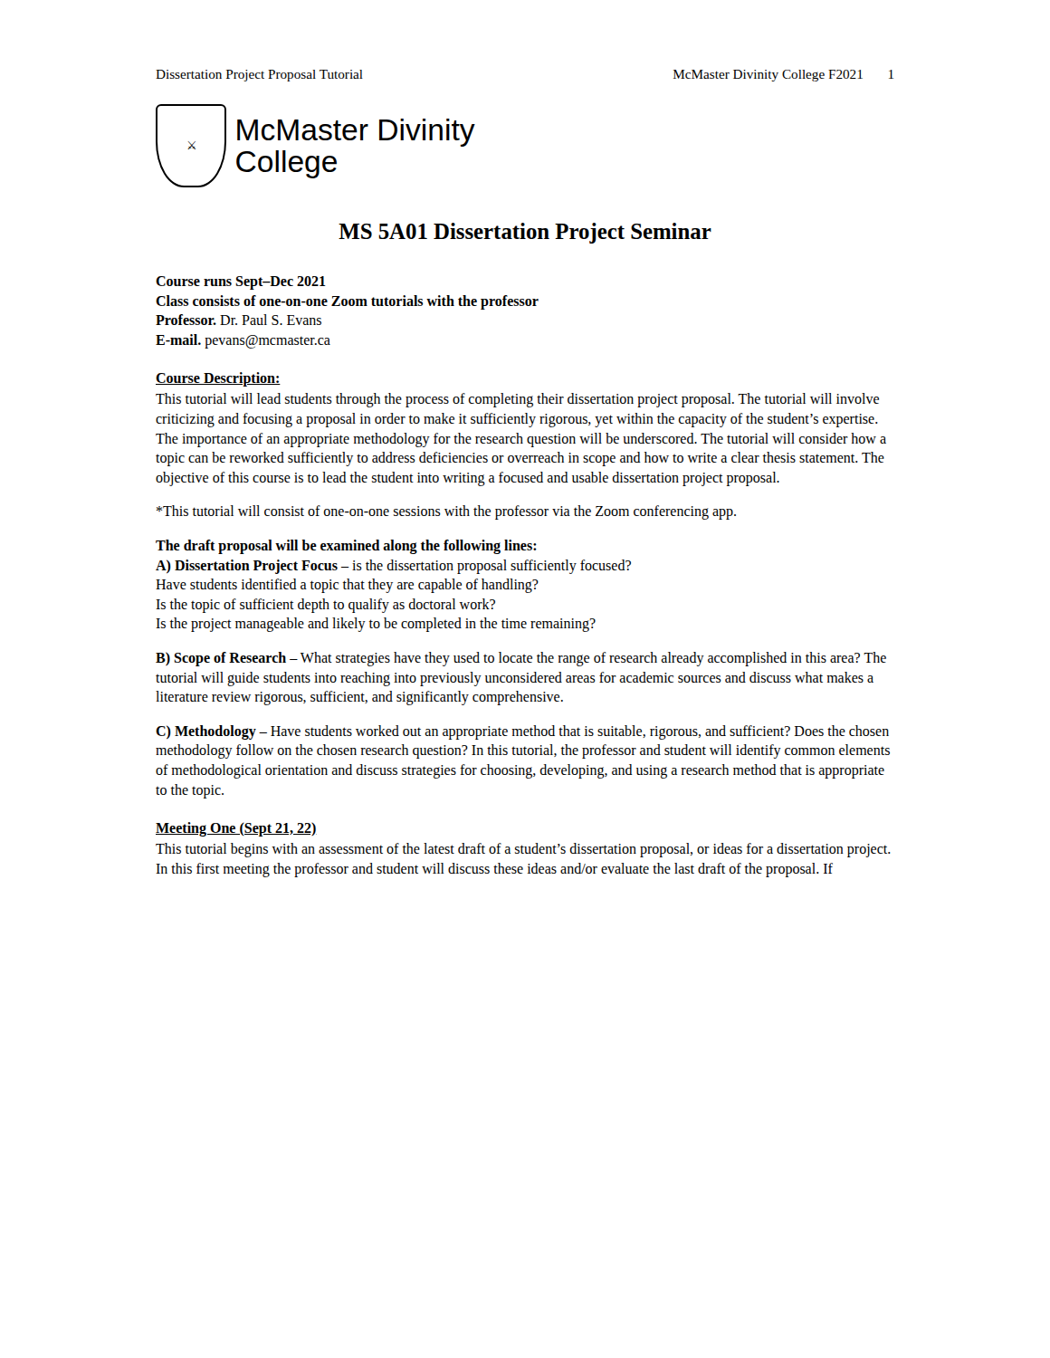Dissertation Project Proposal Tutorial
McMaster Divinity College F2021 1
⚔
McMaster Divinity
College
MS 5A01 Dissertation Project Seminar
Course runs Sept–Dec 2021
Class consists of one-on-one Zoom tutorials with the professor
Professor. Dr. Paul S. Evans
E-mail. pevans@mcmaster.ca
Course Description:
This tutorial will lead students through the process of completing their dissertation project proposal. The tutorial will involve criticizing and focusing a proposal in order to make it sufficiently rigorous, yet within the capacity of the student’s expertise. The importance of an appropriate methodology for the research question will be underscored. The tutorial will consider how a topic can be reworked sufficiently to address deficiencies or overreach in scope and how to write a clear thesis statement. The objective of this course is to lead the student into writing a focused and usable dissertation project proposal.
*This tutorial will consist of one-on-one sessions with the professor via the Zoom conferencing app.
The draft proposal will be examined along the following lines:
A) Dissertation Project Focus – is the dissertation proposal sufficiently focused?
Have students identified a topic that they are capable of handling?
Is the topic of sufficient depth to qualify as doctoral work?
Is the project manageable and likely to be completed in the time remaining?
B) Scope of Research – What strategies have they used to locate the range of research already accomplished in this area? The tutorial will guide students into reaching into previously unconsidered areas for academic sources and discuss what makes a literature review rigorous, sufficient, and significantly comprehensive.
C) Methodology – Have students worked out an appropriate method that is suitable, rigorous, and sufficient? Does the chosen methodology follow on the chosen research question? In this tutorial, the professor and student will identify common elements of methodological orientation and discuss strategies for choosing, developing, and using a research method that is appropriate to the topic.
Meeting One (Sept 21, 22)
This tutorial begins with an assessment of the latest draft of a student’s dissertation proposal, or ideas for a dissertation project. In this first meeting the professor and student will discuss these ideas and/or evaluate the last draft of the proposal. If